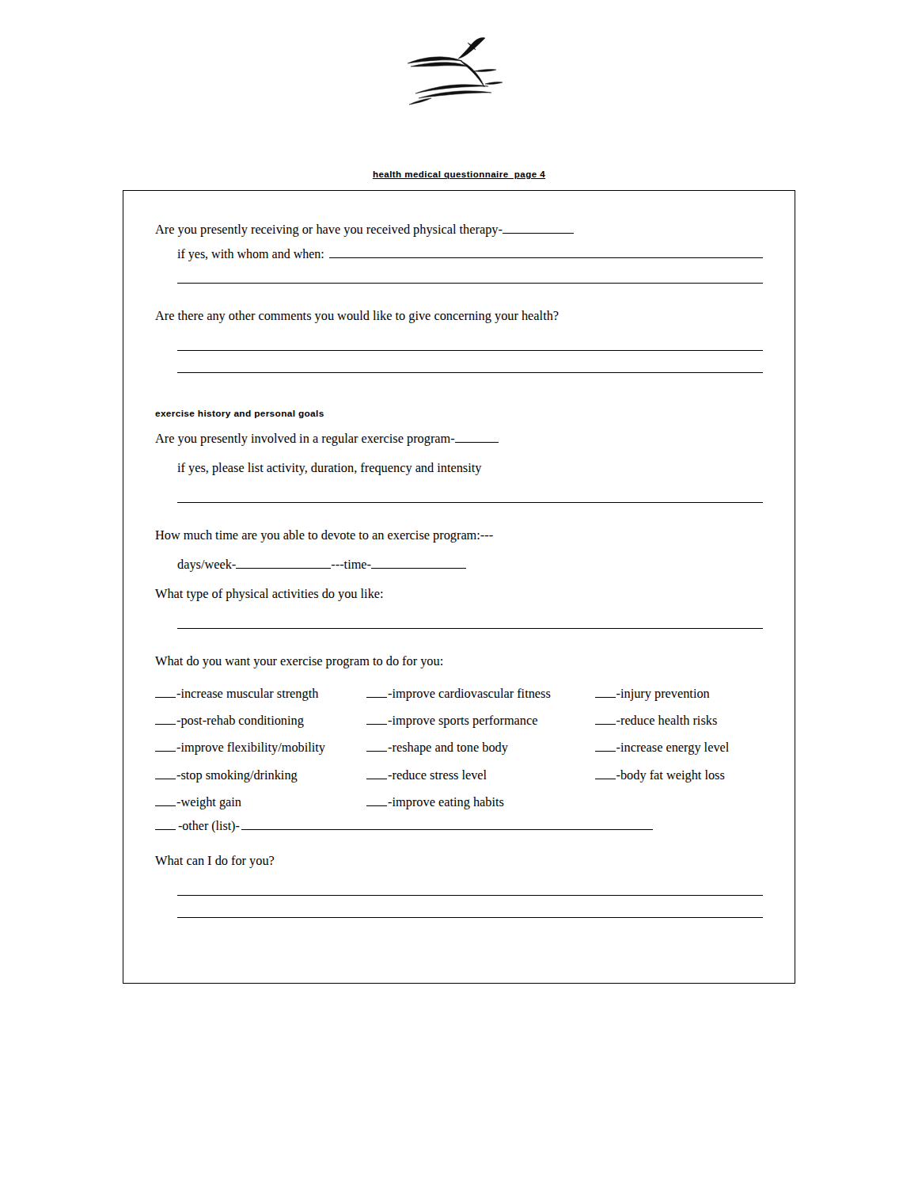health medical questionnaire page 4
Are you presently receiving or have you received physical therapy-
if yes, with whom and when:
Are there any other comments you would like to give concerning your health?
exercise history and personal goals
Are you presently involved in a regular exercise program-
if yes, please list activity, duration, frequency and intensity
How much time are you able to devote to an exercise program:---
days/week- ---time-
What type of physical activities do you like:
What do you want your exercise program to do for you:
| -increase muscular strength | -improve cardiovascular fitness | -injury prevention |
| -post-rehab conditioning | -improve sports performance | -reduce health risks |
| -improve flexibility/mobility | -reshape and tone body | -increase energy level |
| -stop smoking/drinking | -reduce stress level | -body fat weight loss |
| -weight gain | -improve eating habits | |
-other (list)-
What can I do for you?